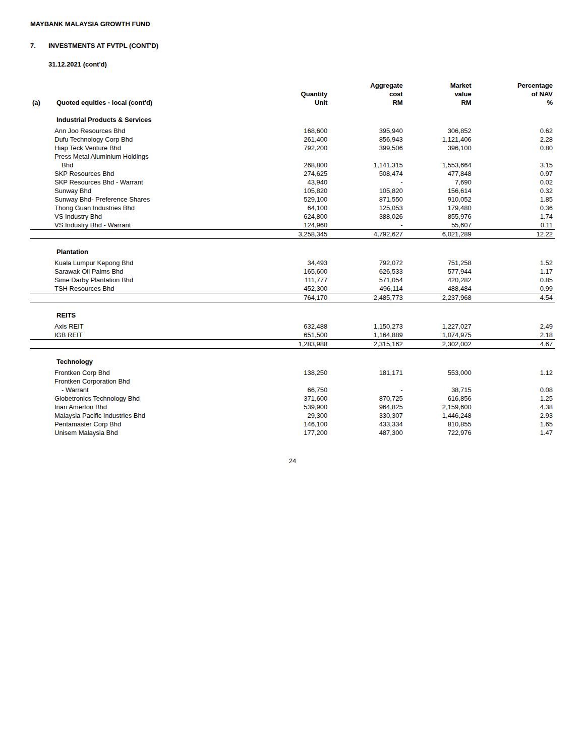MAYBANK MALAYSIA GROWTH FUND
7. INVESTMENTS AT FVTPL (CONT'D)
31.12.2021 (cont'd)
| | | | Aggregate | Market | Percentage |
| --- | --- | --- | --- | --- | --- |
| | | Quantity | cost | value | of NAV |
| (a) | Quoted equities - local (cont'd) | Unit | RM | RM | % |
| | Industrial Products & Services | | | | |
| | Ann Joo Resources Bhd | 168,600 | 395,940 | 306,852 | 0.62 |
| | Dufu Technology Corp Bhd | 261,400 | 856,943 | 1,121,406 | 2.28 |
| | Hiap Teck Venture Bhd | 792,200 | 399,506 | 396,100 | 0.80 |
| | Press Metal Aluminium Holdings | | | | |
| | Bhd | 268,800 | 1,141,315 | 1,553,664 | 3.15 |
| | SKP Resources Bhd | 274,625 | 508,474 | 477,848 | 0.97 |
| | SKP Resources Bhd - Warrant | 43,940 | - | 7,690 | 0.02 |
| | Sunway Bhd | 105,820 | 105,820 | 156,614 | 0.32 |
| | Sunway Bhd- Preference Shares | 529,100 | 871,550 | 910,052 | 1.85 |
| | Thong Guan Industries Bhd | 64,100 | 125,053 | 179,480 | 0.36 |
| | VS Industry Bhd | 624,800 | 388,026 | 855,976 | 1.74 |
| | VS Industry Bhd - Warrant | 124,960 | - | 55,607 | 0.11 |
| | | 3,258,345 | 4,792,627 | 6,021,289 | 12.22 |
| | Plantation | | | | |
| | Kuala Lumpur Kepong Bhd | 34,493 | 792,072 | 751,258 | 1.52 |
| | Sarawak Oil Palms Bhd | 165,600 | 626,533 | 577,944 | 1.17 |
| | Sime Darby Plantation Bhd | 111,777 | 571,054 | 420,282 | 0.85 |
| | TSH Resources Bhd | 452,300 | 496,114 | 488,484 | 0.99 |
| | | 764,170 | 2,485,773 | 2,237,968 | 4.54 |
| | REITS | | | | |
| | Axis REIT | 632,488 | 1,150,273 | 1,227,027 | 2.49 |
| | IGB REIT | 651,500 | 1,164,889 | 1,074,975 | 2.18 |
| | | 1,283,988 | 2,315,162 | 2,302,002 | 4.67 |
| | Technology | | | | |
| | Frontken Corp Bhd | 138,250 | 181,171 | 553,000 | 1.12 |
| | Frontken Corporation Bhd | | | | |
| | - Warrant | 66,750 | - | 38,715 | 0.08 |
| | Globetronics Technology Bhd | 371,600 | 870,725 | 616,856 | 1.25 |
| | Inari Amerton Bhd | 539,900 | 964,825 | 2,159,600 | 4.38 |
| | Malaysia Pacific Industries Bhd | 29,300 | 330,307 | 1,446,248 | 2.93 |
| | Pentamaster Corp Bhd | 146,100 | 433,334 | 810,855 | 1.65 |
| | Unisem Malaysia Bhd | 177,200 | 487,300 | 722,976 | 1.47 |
24